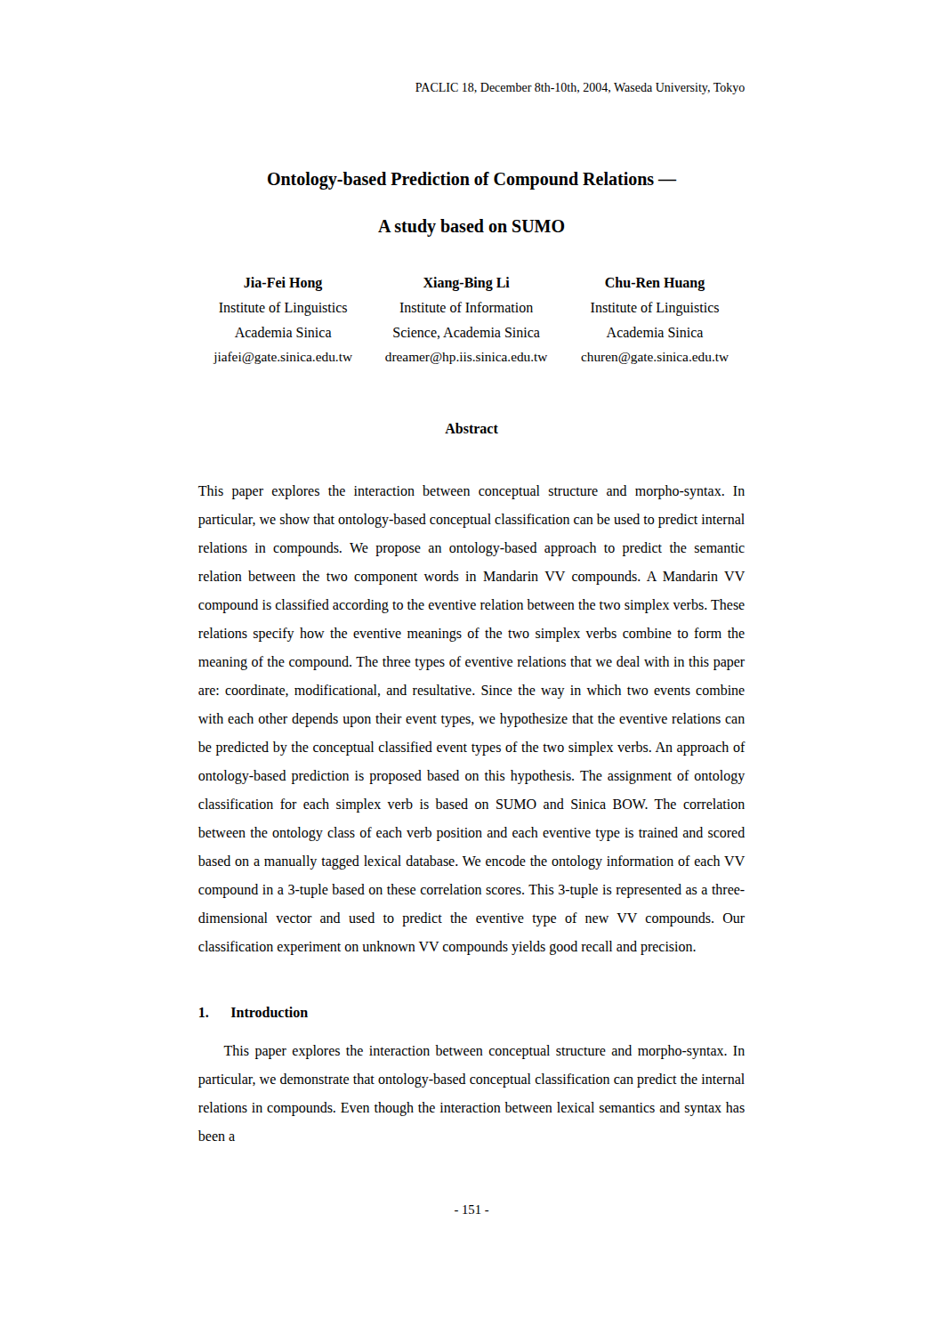PACLIC 18, December 8th-10th, 2004, Waseda University, Tokyo
Ontology-based Prediction of Compound Relations —A study based on SUMO
| Jia-Fei Hong | Xiang-Bing Li | Chu-Ren Huang |
| Institute of Linguistics | Institute of Information | Institute of Linguistics |
| Academia Sinica | Science, Academia Sinica | Academia Sinica |
| jiafei@gate.sinica.edu.tw | dreamer@hp.iis.sinica.edu.tw | churen@gate.sinica.edu.tw |
Abstract
This paper explores the interaction between conceptual structure and morpho-syntax. In particular, we show that ontology-based conceptual classification can be used to predict internal relations in compounds. We propose an ontology-based approach to predict the semantic relation between the two component words in Mandarin VV compounds. A Mandarin VV compound is classified according to the eventive relation between the two simplex verbs. These relations specify how the eventive meanings of the two simplex verbs combine to form the meaning of the compound. The three types of eventive relations that we deal with in this paper are: coordinate, modificational, and resultative. Since the way in which two events combine with each other depends upon their event types, we hypothesize that the eventive relations can be predicted by the conceptual classified event types of the two simplex verbs. An approach of ontology-based prediction is proposed based on this hypothesis. The assignment of ontology classification for each simplex verb is based on SUMO and Sinica BOW. The correlation between the ontology class of each verb position and each eventive type is trained and scored based on a manually tagged lexical database. We encode the ontology information of each VV compound in a 3-tuple based on these correlation scores. This 3-tuple is represented as a three-dimensional vector and used to predict the eventive type of new VV compounds. Our classification experiment on unknown VV compounds yields good recall and precision.
1. Introduction
This paper explores the interaction between conceptual structure and morpho-syntax. In particular, we demonstrate that ontology-based conceptual classification can predict the internal relations in compounds. Even though the interaction between lexical semantics and syntax has been a
- 151 -